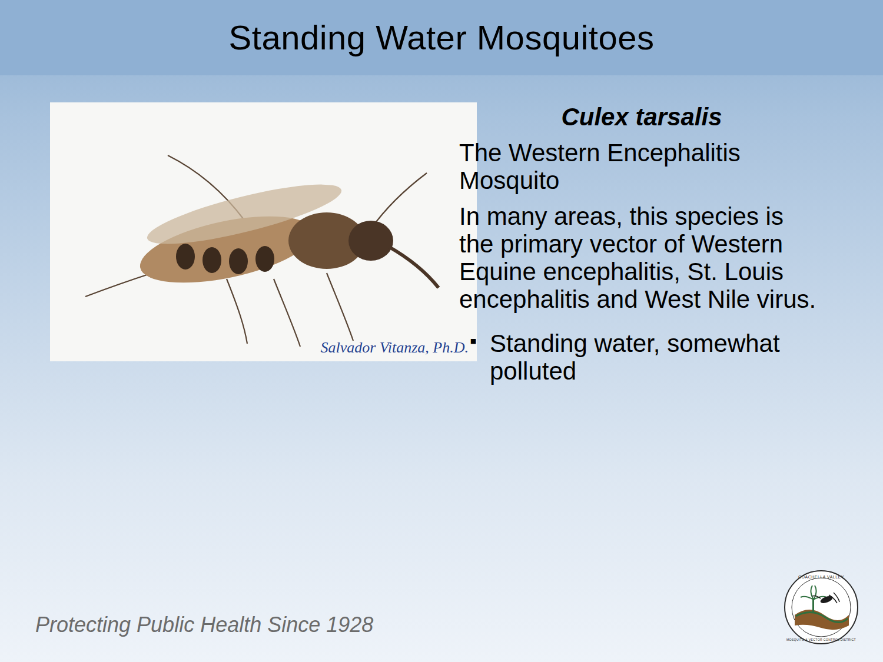Standing Water Mosquitoes
Salvador Vitanza, Ph.D.
Culex tarsalis
The Western Encephalitis Mosquito
In many areas, this species is the primary vector of Western Equine encephalitis, St. Louis encephalitis and West Nile virus.
Standing water, somewhat polluted
Protecting Public Health Since 1928
COACHELLA VALLEY MOSQUITO & VECTOR CONTROL DISTRICT